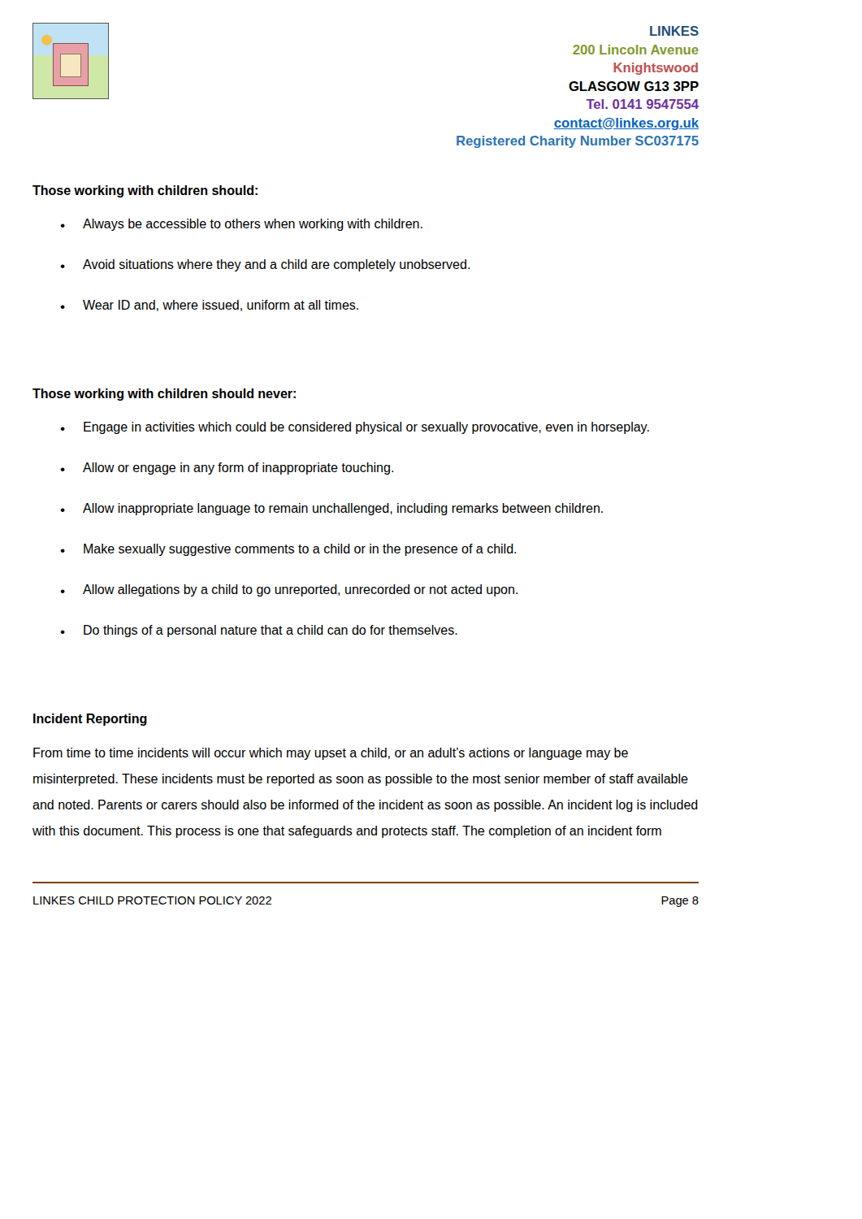LINKES
200 Lincoln Avenue
Knightswood
GLASGOW G13 3PP
Tel. 0141 9547554
contact@linkes.org.uk
Registered Charity Number SC037175
Those working with children should:
Always be accessible to others when working with children.
Avoid situations where they and a child are completely unobserved.
Wear ID and, where issued, uniform at all times.
Those working with children should never:
Engage in activities which could be considered physical or sexually provocative, even in horseplay.
Allow or engage in any form of inappropriate touching.
Allow inappropriate language to remain unchallenged, including remarks between children.
Make sexually suggestive comments to a child or in the presence of a child.
Allow allegations by a child to go unreported, unrecorded or not acted upon.
Do things of a personal nature that a child can do for themselves.
Incident Reporting
From time to time incidents will occur which may upset a child, or an adult’s actions or language may be misinterpreted. These incidents must be reported as soon as possible to the most senior member of staff available and noted. Parents or carers should also be informed of the incident as soon as possible. An incident log is included with this document. This process is one that safeguards and protects staff. The completion of an incident form
LINKES CHILD PROTECTION POLICY 2022
Page 8